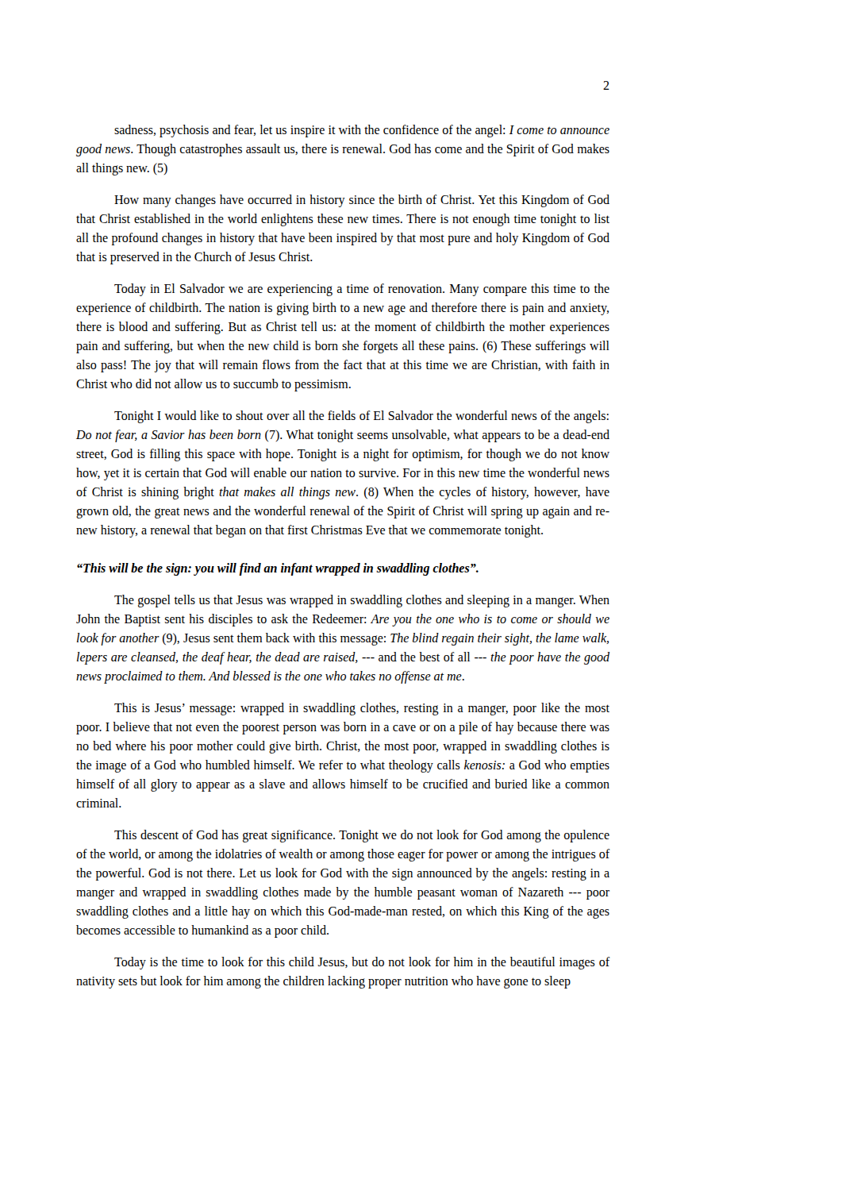2
sadness, psychosis and fear, let us inspire it with the confidence of the angel: I come to announce good news. Though catastrophes assault us, there is renewal. God has come and the Spirit of God makes all things new. (5)
How many changes have occurred in history since the birth of Christ. Yet this Kingdom of God that Christ established in the world enlightens these new times. There is not enough time tonight to list all the profound changes in history that have been inspired by that most pure and holy Kingdom of God that is preserved in the Church of Jesus Christ.
Today in El Salvador we are experiencing a time of renovation. Many compare this time to the experience of childbirth. The nation is giving birth to a new age and therefore there is pain and anxiety, there is blood and suffering. But as Christ tell us: at the moment of childbirth the mother experiences pain and suffering, but when the new child is born she forgets all these pains. (6) These sufferings will also pass! The joy that will remain flows from the fact that at this time we are Christian, with faith in Christ who did not allow us to succumb to pessimism.
Tonight I would like to shout over all the fields of El Salvador the wonderful news of the angels: Do not fear, a Savior has been born (7). What tonight seems unsolvable, what appears to be a dead-end street, God is filling this space with hope. Tonight is a night for optimism, for though we do not know how, yet it is certain that God will enable our nation to survive. For in this new time the wonderful news of Christ is shining bright that makes all things new. (8) When the cycles of history, however, have grown old, the great news and the wonderful renewal of the Spirit of Christ will spring up again and renew history, a renewal that began on that first Christmas Eve that we commemorate tonight.
“This will be the sign: you will find an infant wrapped in swaddling clothes”.
The gospel tells us that Jesus was wrapped in swaddling clothes and sleeping in a manger. When John the Baptist sent his disciples to ask the Redeemer: Are you the one who is to come or should we look for another (9), Jesus sent them back with this message: The blind regain their sight, the lame walk, lepers are cleansed, the deaf hear, the dead are raised, --- and the best of all --- the poor have the good news proclaimed to them. And blessed is the one who takes no offense at me.
This is Jesus’ message: wrapped in swaddling clothes, resting in a manger, poor like the most poor. I believe that not even the poorest person was born in a cave or on a pile of hay because there was no bed where his poor mother could give birth. Christ, the most poor, wrapped in swaddling clothes is the image of a God who humbled himself. We refer to what theology calls kenosis: a God who empties himself of all glory to appear as a slave and allows himself to be crucified and buried like a common criminal.
This descent of God has great significance. Tonight we do not look for God among the opulence of the world, or among the idolatries of wealth or among those eager for power or among the intrigues of the powerful. God is not there. Let us look for God with the sign announced by the angels: resting in a manger and wrapped in swaddling clothes made by the humble peasant woman of Nazareth --- poor swaddling clothes and a little hay on which this God-made-man rested, on which this King of the ages becomes accessible to humankind as a poor child.
Today is the time to look for this child Jesus, but do not look for him in the beautiful images of nativity sets but look for him among the children lacking proper nutrition who have gone to sleep